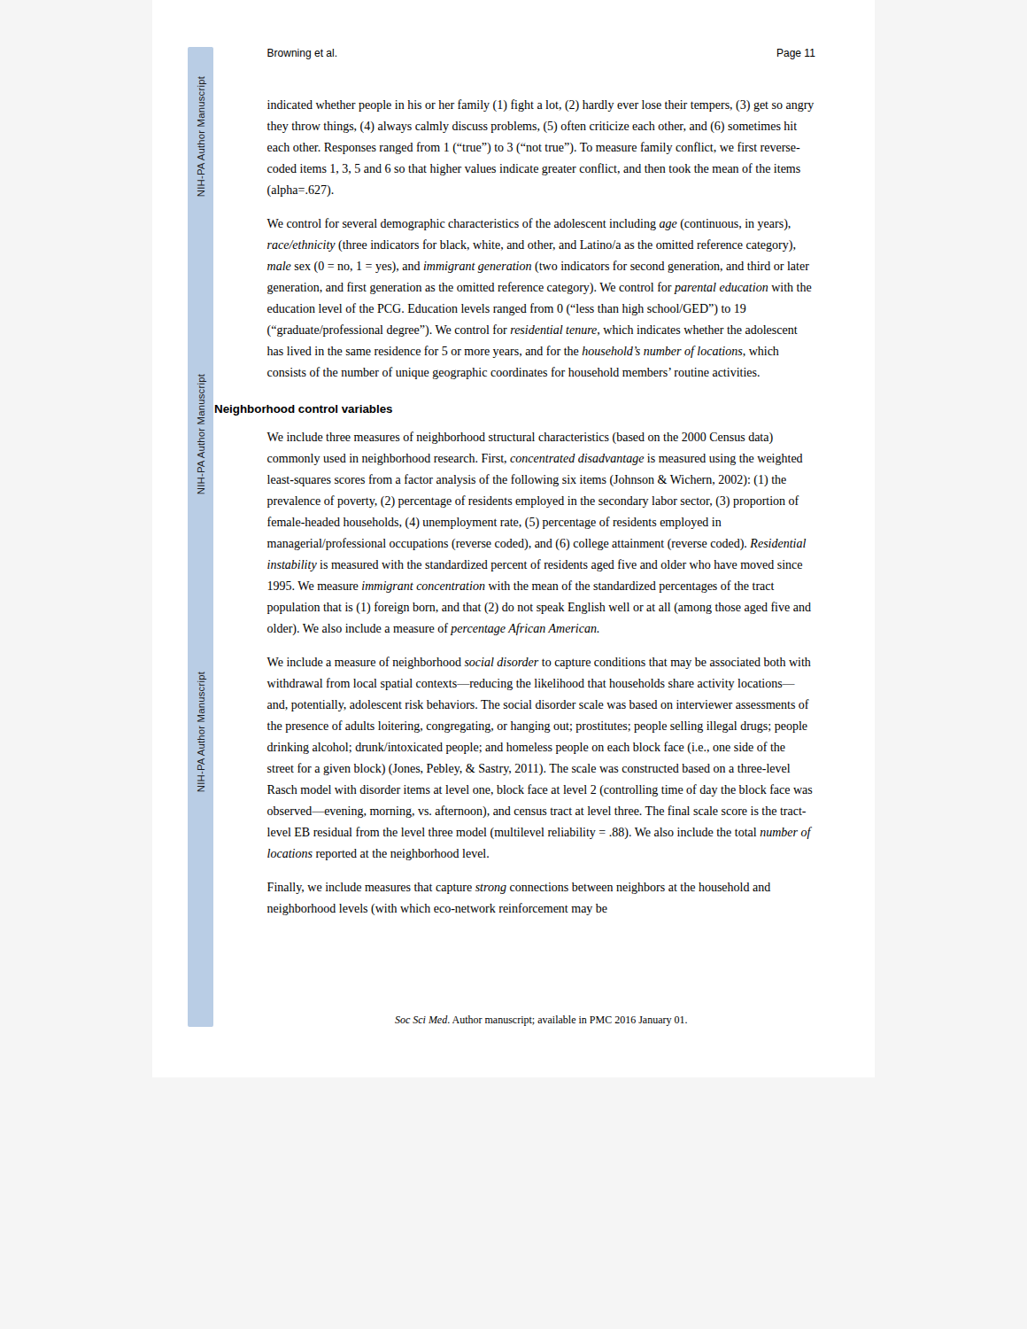NIH-PA Author Manuscript NIH-PA Author Manuscript NIH-PA Author Manuscript
Browning et al.
Page 11
indicated whether people in his or her family (1) fight a lot, (2) hardly ever lose their tempers, (3) get so angry they throw things, (4) always calmly discuss problems, (5) often criticize each other, and (6) sometimes hit each other. Responses ranged from 1 (“true”) to 3 (“not true”). To measure family conflict, we first reverse-coded items 1, 3, 5 and 6 so that higher values indicate greater conflict, and then took the mean of the items (alpha=.627).
We control for several demographic characteristics of the adolescent including age (continuous, in years), race/ethnicity (three indicators for black, white, and other, and Latino/a as the omitted reference category), male sex (0 = no, 1 = yes), and immigrant generation (two indicators for second generation, and third or later generation, and first generation as the omitted reference category). We control for parental education with the education level of the PCG. Education levels ranged from 0 (“less than high school/GED”) to 19 (“graduate/professional degree”). We control for residential tenure, which indicates whether the adolescent has lived in the same residence for 5 or more years, and for the household’s number of locations, which consists of the number of unique geographic coordinates for household members’ routine activities.
Neighborhood control variables
We include three measures of neighborhood structural characteristics (based on the 2000 Census data) commonly used in neighborhood research. First, concentrated disadvantage is measured using the weighted least-squares scores from a factor analysis of the following six items (Johnson & Wichern, 2002): (1) the prevalence of poverty, (2) percentage of residents employed in the secondary labor sector, (3) proportion of female-headed households, (4) unemployment rate, (5) percentage of residents employed in managerial/professional occupations (reverse coded), and (6) college attainment (reverse coded). Residential instability is measured with the standardized percent of residents aged five and older who have moved since 1995. We measure immigrant concentration with the mean of the standardized percentages of the tract population that is (1) foreign born, and that (2) do not speak English well or at all (among those aged five and older). We also include a measure of percentage African American.
We include a measure of neighborhood social disorder to capture conditions that may be associated both with withdrawal from local spatial contexts—reducing the likelihood that households share activity locations—and, potentially, adolescent risk behaviors. The social disorder scale was based on interviewer assessments of the presence of adults loitering, congregating, or hanging out; prostitutes; people selling illegal drugs; people drinking alcohol; drunk/intoxicated people; and homeless people on each block face (i.e., one side of the street for a given block) (Jones, Pebley, & Sastry, 2011). The scale was constructed based on a three-level Rasch model with disorder items at level one, block face at level 2 (controlling time of day the block face was observed—evening, morning, vs. afternoon), and census tract at level three. The final scale score is the tract-level EB residual from the level three model (multilevel reliability = .88). We also include the total number of locations reported at the neighborhood level.
Finally, we include measures that capture strong connections between neighbors at the household and neighborhood levels (with which eco-network reinforcement may be
Soc Sci Med. Author manuscript; available in PMC 2016 January 01.